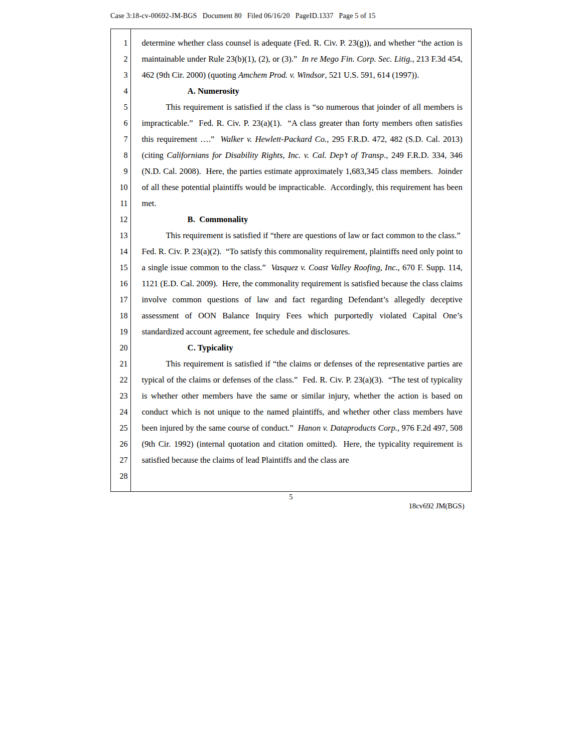Case 3:18-cv-00692-JM-BGS Document 80 Filed 06/16/20 PageID.1337 Page 5 of 15
1
2
3
4
5
6
7
8
9
10
11
12
13
14
15
16
17
18
19
20
21
22
23
24
25
26
27
28
determine whether class counsel is adequate (Fed. R. Civ. P. 23(g)), and whether “the action is maintainable under Rule 23(b)(1), (2), or (3).” In re Mego Fin. Corp. Sec. Litig., 213 F.3d 454, 462 (9th Cir. 2000) (quoting Amchem Prod. v. Windsor, 521 U.S. 591, 614 (1997)).
A. Numerosity
This requirement is satisfied if the class is “so numerous that joinder of all members is impracticable.” Fed. R. Civ. P. 23(a)(1). “A class greater than forty members often satisfies this requirement ….” Walker v. Hewlett-Packard Co., 295 F.R.D. 472, 482 (S.D. Cal. 2013) (citing Californians for Disability Rights, Inc. v. Cal. Dep’t of Transp., 249 F.R.D. 334, 346 (N.D. Cal. 2008). Here, the parties estimate approximately 1,683,345 class members. Joinder of all these potential plaintiffs would be impracticable. Accordingly, this requirement has been met.
B. Commonality
This requirement is satisfied if “there are questions of law or fact common to the class.” Fed. R. Civ. P. 23(a)(2). “To satisfy this commonality requirement, plaintiffs need only point to a single issue common to the class.” Vasquez v. Coast Valley Roofing, Inc., 670 F. Supp. 114, 1121 (E.D. Cal. 2009). Here, the commonality requirement is satisfied because the class claims involve common questions of law and fact regarding Defendant’s allegedly deceptive assessment of OON Balance Inquiry Fees which purportedly violated Capital One’s standardized account agreement, fee schedule and disclosures.
C. Typicality
This requirement is satisfied if “the claims or defenses of the representative parties are typical of the claims or defenses of the class.” Fed. R. Civ. P. 23(a)(3). “The test of typicality is whether other members have the same or similar injury, whether the action is based on conduct which is not unique to the named plaintiffs, and whether other class members have been injured by the same course of conduct.” Hanon v. Dataproducts Corp., 976 F.2d 497, 508 (9th Cir. 1992) (internal quotation and citation omitted). Here, the typicality requirement is satisfied because the claims of lead Plaintiffs and the class are
5
18cv692 JM(BGS)